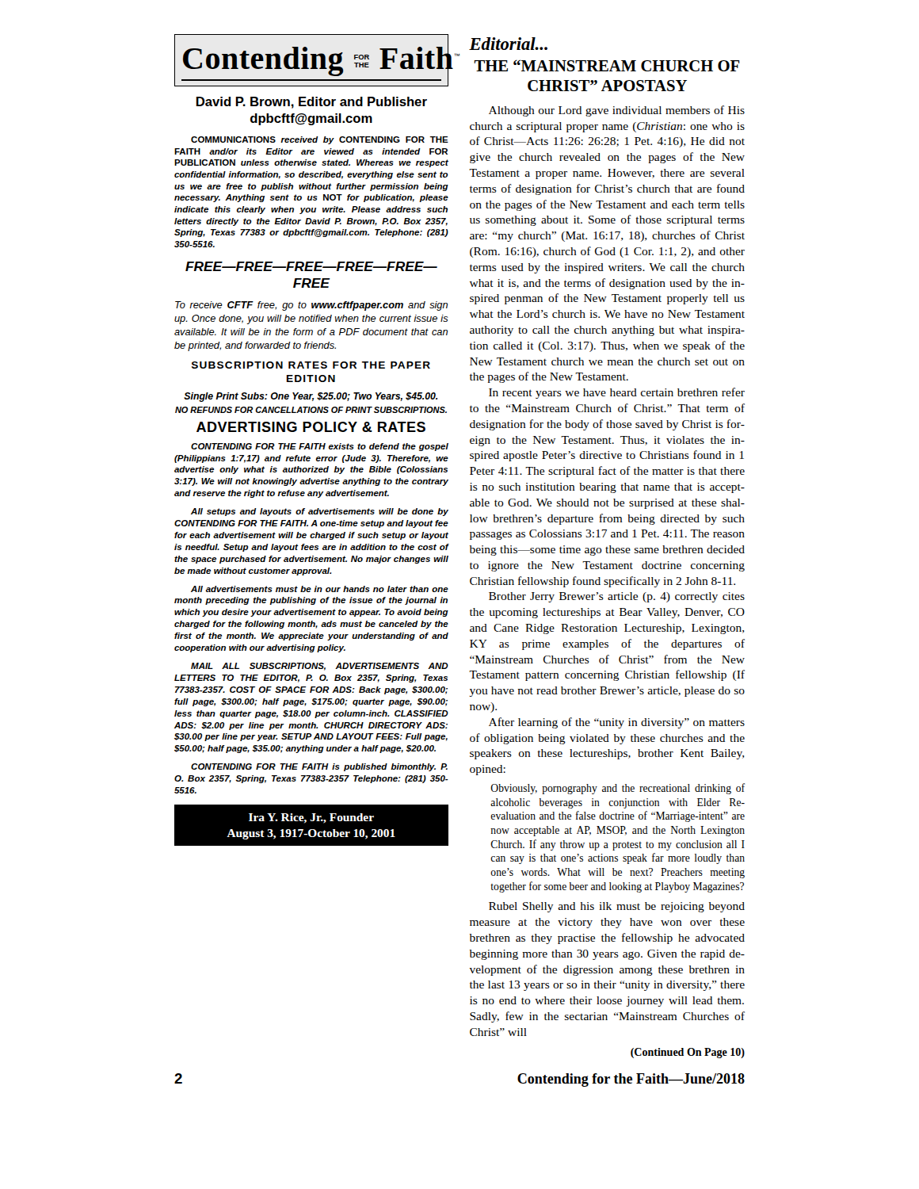Contending FOR
THE Faith™
David P. Brown, Editor and Publisher
dpbcftf@gmail.com
COMMUNICATIONS received by CONTENDING FOR THE FAITH and/or its Editor are viewed as intended FOR PUBLICATION unless otherwise stated. Whereas we respect confidential information, so described, everything else sent to us we are free to publish without further permission being necessary. Anything sent to us NOT for publication, please indicate this clearly when you write. Please address such letters directly to the Editor David P. Brown, P.O. Box 2357, Spring, Texas 77383 or dpbcftf@gmail.com. Telephone: (281) 350-5516.
FREE—FREE—FREE—FREE—FREE—FREE
To receive CFTF free, go to www.cftfpaper.com and sign up. Once done, you will be notified when the current issue is available. It will be in the form of a PDF document that can be printed, and forwarded to friends.
SUBSCRIPTION RATES FOR THE PAPER EDITION
Single Print Subs: One Year, $25.00; Two Years, $45.00.
NO REFUNDS FOR CANCELLATIONS OF PRINT SUBSCRIPTIONS.
ADVERTISING POLICY & RATES
CONTENDING FOR THE FAITH exists to defend the gospel (Philippians 1:7,17) and refute error (Jude 3). Therefore, we advertise only what is authorized by the Bible (Colossians 3:17). We will not knowingly advertise anything to the contrary and reserve the right to refuse any advertisement.
All setups and layouts of advertisements will be done by CONTENDING FOR THE FAITH. A one-time setup and layout fee for each advertisement will be charged if such setup or layout is needful. Setup and layout fees are in addition to the cost of the space purchased for advertisement. No major changes will be made without customer approval.
All advertisements must be in our hands no later than one month preceding the publishing of the issue of the journal in which you desire your advertisement to appear. To avoid being charged for the following month, ads must be canceled by the first of the month. We appreciate your understanding of and cooperation with our advertising policy.
MAIL ALL SUBSCRIPTIONS, ADVERTISEMENTS AND LETTERS TO THE EDITOR, P. O. Box 2357, Spring, Texas 77383-2357. COST OF SPACE FOR ADS: Back page, $300.00; full page, $300.00; half page, $175.00; quarter page, $90.00; less than quarter page, $18.00 per column-inch. CLASSIFIED ADS: $2.00 per line per month. CHURCH DIRECTORY ADS: $30.00 per line per year. SETUP AND LAYOUT FEES: Full page, $50.00; half page, $35.00; anything under a half page, $20.00.
CONTENDING FOR THE FAITH is published bimonthly. P. O. Box 2357, Spring, Texas 77383-2357 Telephone: (281) 350-5516.
Ira Y. Rice, Jr., Founder
August 3, 1917-October 10, 2001
Editorial...
THE “MAINSTREAM CHURCH OF CHRIST” APOSTASY
Although our Lord gave individual members of His church a scriptural proper name (Christian: one who is of Christ—Acts 11:26: 26:28; 1 Pet. 4:16), He did not give the church revealed on the pages of the New Testament a proper name. However, there are several terms of designation for Christ’s church that are found on the pages of the New Testament and each term tells us something about it. Some of those scriptural terms are: “my church” (Mat. 16:17, 18), churches of Christ (Rom. 16:16), church of God (1 Cor. 1:1, 2), and other terms used by the inspired writers. We call the church what it is, and the terms of designation used by the inspired penman of the New Testament properly tell us what the Lord’s church is. We have no New Testament authority to call the church anything but what inspiration called it (Col. 3:17). Thus, when we speak of the New Testament church we mean the church set out on the pages of the New Testament.
In recent years we have heard certain brethren refer to the “Mainstream Church of Christ.” That term of designation for the body of those saved by Christ is foreign to the New Testament. Thus, it violates the inspired apostle Peter’s directive to Christians found in 1 Peter 4:11. The scriptural fact of the matter is that there is no such institution bearing that name that is acceptable to God. We should not be surprised at these shallow brethren’s departure from being directed by such passages as Colossians 3:17 and 1 Pet. 4:11. The reason being this—some time ago these same brethren decided to ignore the New Testament doctrine concerning Christian fellowship found specifically in 2 John 8-11.
Brother Jerry Brewer’s article (p. 4) correctly cites the upcoming lectureships at Bear Valley, Denver, CO and Cane Ridge Restoration Lectureship, Lexington, KY as prime examples of the departures of “Mainstream Churches of Christ” from the New Testament pattern concerning Christian fellowship (If you have not read brother Brewer’s article, please do so now).
After learning of the “unity in diversity” on matters of obligation being violated by these churches and the speakers on these lectureships, brother Kent Bailey, opined:
Obviously, pornography and the recreational drinking of alcoholic beverages in conjunction with Elder Re-evaluation and the false doctrine of “Marriage-intent” are now acceptable at AP, MSOP, and the North Lexington Church. If any throw up a protest to my conclusion all I can say is that one’s actions speak far more loudly than one’s words. What will be next? Preachers meeting together for some beer and looking at Playboy Magazines?
Rubel Shelly and his ilk must be rejoicing beyond measure at the victory they have won over these brethren as they practise the fellowship he advocated beginning more than 30 years ago. Given the rapid development of the digression among these brethren in the last 13 years or so in their “unity in diversity,” there is no end to where their loose journey will lead them. Sadly, few in the sectarian “Mainstream Churches of Christ” will
(Continued On Page 10)
2
Contending for the Faith—June/2018